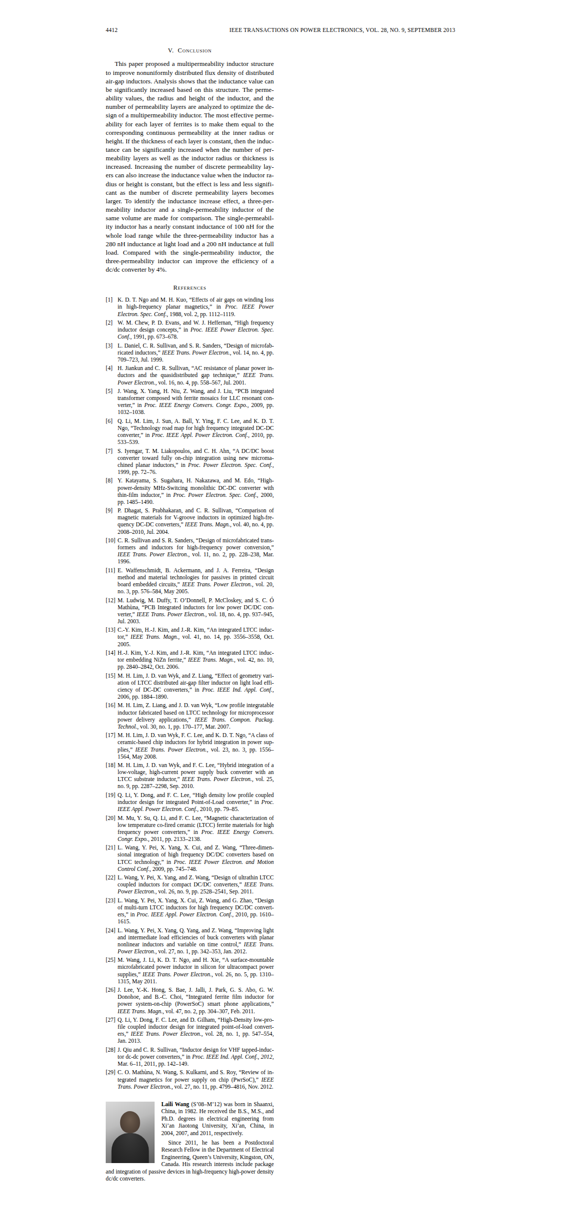4412 IEEE TRANSACTIONS ON POWER ELECTRONICS, VOL. 28, NO. 9, SEPTEMBER 2013
V. Conclusion
This paper proposed a multipermeability inductor structure to improve nonuniformly distributed flux density of distributed air-gap inductors. Analysis shows that the inductance value can be significantly increased based on this structure. The permeability values, the radius and height of the inductor, and the number of permeability layers are analyzed to optimize the design of a multipermeability inductor. The most effective permeability for each layer of ferrites is to make them equal to the corresponding continuous permeability at the inner radius or height. If the thickness of each layer is constant, then the inductance can be significantly increased when the number of permeability layers as well as the inductor radius or thickness is increased. Increasing the number of discrete permeability layers can also increase the inductance value when the inductor radius or height is constant, but the effect is less and less significant as the number of discrete permeability layers becomes larger. To identify the inductance increase effect, a three-permeability inductor and a single-permeability inductor of the same volume are made for comparison. The single-permeability inductor has a nearly constant inductance of 100 nH for the whole load range while the three-permeability inductor has a 280 nH inductance at light load and a 200 nH inductance at full load. Compared with the single-permeability inductor, the three-permeability inductor can improve the efficiency of a dc/dc converter by 4%.
References
[1] K. D. T. Ngo and M. H. Kuo, “Effects of air gaps on winding loss in high-frequency planar magnetics,” in Proc. IEEE Power Electron. Spec. Conf., 1988, vol. 2, pp. 1112–1119.
[2] W. M. Chew, P. D. Evans, and W. J. Heffernan, “High frequency inductor design concepts,” in Proc. IEEE Power Electron. Spec. Conf., 1991, pp. 673–678.
[3] L. Daniel, C. R. Sullivan, and S. R. Sanders, “Design of microfabricated inductors,” IEEE Trans. Power Electron., vol. 14, no. 4, pp. 709–723, Jul. 1999.
[4] H. Jiankun and C. R. Sullivan, “AC resistance of planar power inductors and the quasidistributed gap technique,” IEEE Trans. Power Electron., vol. 16, no. 4, pp. 558–567, Jul. 2001.
[5] J. Wang, X. Yang, H. Niu, Z. Wang, and J. Liu, “PCB integrated transformer composed with ferrite mosaics for LLC resonant converter,” in Proc. IEEE Energy Convers. Congr. Expo., 2009, pp. 1032–1038.
[6] Q. Li, M. Lim, J. Sun, A. Ball, Y. Ying, F. C. Lee, and K. D. T. Ngo, “Technology road map for high frequency integrated DC-DC converter,” in Proc. IEEE Appl. Power Electron. Conf., 2010, pp. 533–539.
[7] S. Iyengar, T. M. Liakopoulos, and C. H. Ahn, “A DC/DC boost converter toward fully on-chip integration using new micromachined planar inductors,” in Proc. Power Electron. Spec. Conf., 1999, pp. 72–76.
[8] Y. Katayama, S. Sugahara, H. Nakazawa, and M. Edo, “High-power-density MHz-Switcing monolithic DC-DC converter with thin-film inductor,” in Proc. Power Electron. Spec. Conf., 2000, pp. 1485–1490.
[9] P. Dhagat, S. Prabhakaran, and C. R. Sullivan, “Comparison of magnetic materials for V-groove inductors in optimized high-frequency DC-DC converters,” IEEE Trans. Magn., vol. 40, no. 4, pp. 2008–2010, Jul. 2004.
[10] C. R. Sullivan and S. R. Sanders, “Design of microfabricated transformers and inductors for high-frequency power conversion,” IEEE Trans. Power Electron., vol. 11, no. 2, pp. 228–238, Mar. 1996.
[11] E. Waffenschmidt, B. Ackermann, and J. A. Ferreira, “Design method and material technologies for passives in printed circuit board embedded circuits,” IEEE Trans. Power Electron., vol. 20, no. 3, pp. 576–584, May 2005.
[12] M. Ludwig, M. Duffy, T. O’Donnell, P. McCloskey, and S. C. Ó Mathùna, “PCB Integrated inductors for low power DC/DC converter,” IEEE Trans. Power Electron., vol. 18, no. 4, pp. 937–945, Jul. 2003.
[13] C.-Y. Kim, H.-J. Kim, and J.-R. Kim, “An integrated LTCC inductor,” IEEE Trans. Magn., vol. 41, no. 14, pp. 3556–3558, Oct. 2005.
[14] H.-J. Kim, Y.-J. Kim, and J.-R. Kim, “An integrated LTCC inductor embedding NiZn ferrite,” IEEE Trans. Magn., vol. 42, no. 10, pp. 2840–2842, Oct. 2006.
[15] M. H. Lim, J. D. van Wyk, and Z. Liang, “Effect of geometry variation of LTCC distributed air-gap filter inductor on light load efficiency of DC-DC converters,” in Proc. IEEE Ind. Appl. Conf., 2006, pp. 1884–1890.
[16] M. H. Lim, Z. Liang, and J. D. van Wyk, “Low profile integratable inductor fabricated based on LTCC technology for microprocessor power delivery applications,” IEEE Trans. Compon. Packag. Technol., vol. 30, no. 1, pp. 170–177, Mar. 2007.
[17] M. H. Lim, J. D. van Wyk, F. C. Lee, and K. D. T. Ngo, “A class of ceramic-based chip inductors for hybrid integration in power supplies,” IEEE Trans. Power Electron., vol. 23, no. 3, pp. 1556–1564, May 2008.
[18] M. H. Lim, J. D. van Wyk, and F. C. Lee, “Hybrid integration of a low-voltage, high-current power supply buck converter with an LTCC substrate inductor,” IEEE Trans. Power Electron., vol. 25, no. 9, pp. 2287–2298, Sep. 2010.
[19] Q. Li, Y. Dong, and F. C. Lee, “High density low profile coupled inductor design for integrated Point-of-Load converter,” in Proc. IEEE Appl. Power Electron. Conf., 2010, pp. 79–85.
[20] M. Mu, Y. Su, Q. Li, and F. C. Lee, “Magnetic characterization of low temperature co-fired ceramic (LTCC) ferrite materials for high frequency power converters,” in Proc. IEEE Energy Convers. Congr. Expo., 2011, pp. 2133–2138.
[21] L. Wang, Y. Pei, X. Yang, X. Cui, and Z. Wang, “Three-dimensional integration of high frequency DC/DC converters based on LTCC technology,” in Proc. IEEE Power Electron. and Motion Control Conf., 2009, pp. 745–748.
[22] L. Wang, Y. Pei, X. Yang, and Z. Wang, “Design of ultrathin LTCC coupled inductors for compact DC/DC converters,” IEEE Trans. Power Electron., vol. 26, no. 9, pp. 2528–2541, Sep. 2011.
[23] L. Wang, Y. Pei, X. Yang, X. Cui, Z. Wang, and G. Zhao, “Design of multi-turn LTCC inductors for high frequency DC/DC converters,” in Proc. IEEE Appl. Power Electron. Conf., 2010, pp. 1610–1615.
[24] L. Wang, Y. Pei, X. Yang, Q. Yang, and Z. Wang, “Improving light and intermediate load efficiencies of buck converters with planar nonlinear inductors and variable on time control,” IEEE Trans. Power Electron., vol. 27, no. 1, pp. 342–353, Jan. 2012.
[25] M. Wang, J. Li, K. D. T. Ngo, and H. Xie, “A surface-mountable microfabricated power inductor in silicon for ultracompact power supplies,” IEEE Trans. Power Electron., vol. 26, no. 5, pp. 1310–1315, May 2011.
[26] J. Lee, Y.-K. Hong, S. Bae, J. Jalli, J. Park, G. S. Abo, G. W. Donohoe, and B.-C. Choi, “Integrated ferrite film inductor for power system-on-chip (PowerSoC) smart phone applications,” IEEE Trans. Magn., vol. 47, no. 2, pp. 304–307, Feb. 2011.
[27] Q. Li, Y. Dong, F. C. Lee, and D. Gilham, “High-Density low-profile coupled inductor design for integrated point-of-load converters,” IEEE Trans. Power Electron., vol. 28, no. 1, pp. 547–554, Jan. 2013.
[28] J. Qiu and C. R. Sullivan, “Inductor design for VHF tapped-inductor dc-dc power converters,” in Proc. IEEE Ind. Appl. Conf., 2012, Mar. 6–11, 2011, pp. 142–149.
[29] C. O. Mathùna, N. Wang, S. Kulkarni, and S. Roy, “Review of integrated magnetics for power supply on chip (PwrSoC),” IEEE Trans. Power Electron., vol. 27, no. 11, pp. 4799–4816, Nov. 2012.
Laili Wang (S’08–M’12) was born in Shaanxi, China, in 1982. He received the B.S., M.S., and Ph.D. degrees in electrical engineering from Xi’an Jiaotong University, Xi’an, China, in 2004, 2007, and 2011, respectively.
Since 2011, he has been a Postdoctoral Research Fellow in the Department of Electrical Engineering, Queen’s University, Kingston, ON, Canada. His research interests include package and integration of passive devices in high-frequency high-power density dc/dc converters.